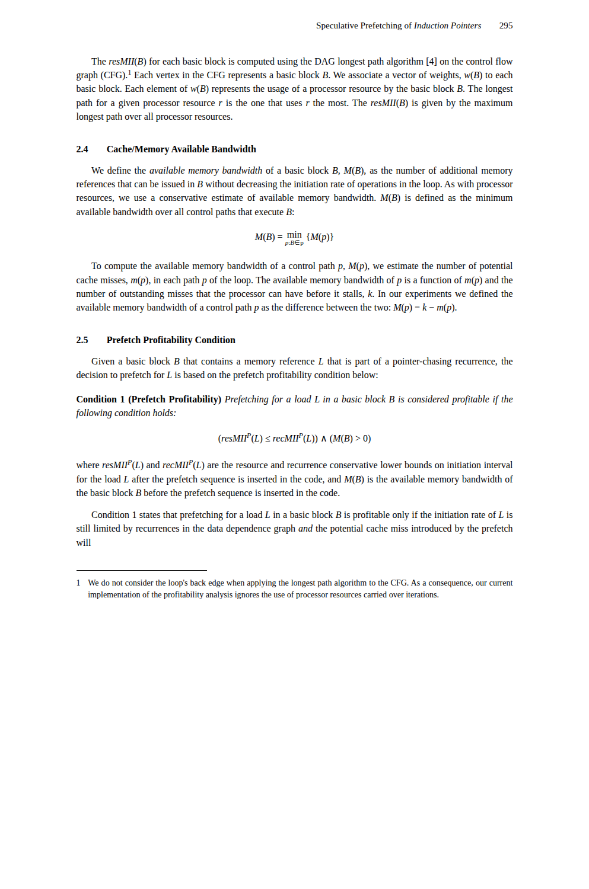Speculative Prefetching of Induction Pointers 295
The resMII(B) for each basic block is computed using the DAG longest path algorithm [4] on the control flow graph (CFG).1 Each vertex in the CFG represents a basic block B. We associate a vector of weights, w(B) to each basic block. Each element of w(B) represents the usage of a processor resource by the basic block B. The longest path for a given processor resource r is the one that uses r the most. The resMII(B) is given by the maximum longest path over all processor resources.
2.4 Cache/Memory Available Bandwidth
We define the available memory bandwidth of a basic block B, M(B), as the number of additional memory references that can be issued in B without decreasing the initiation rate of operations in the loop. As with processor resources, we use a conservative estimate of available memory bandwidth. M(B) is defined as the minimum available bandwidth over all control paths that execute B:
M(B) = min p:B∈p {M(p)}
To compute the available memory bandwidth of a control path p, M(p), we estimate the number of potential cache misses, m(p), in each path p of the loop. The available memory bandwidth of p is a function of m(p) and the number of outstanding misses that the processor can have before it stalls, k. In our experiments we defined the available memory bandwidth of a control path p as the difference between the two: M(p) = k − m(p).
2.5 Prefetch Profitability Condition
Given a basic block B that contains a memory reference L that is part of a pointer-chasing recurrence, the decision to prefetch for L is based on the prefetch profitability condition below:
Condition 1 (Prefetch Profitability) Prefetching for a load L in a basic block B is considered profitable if the following condition holds:
(resMIIP(L) ≤ recMIIP(L)) ∧ (M(B) > 0)
where resMIIP(L) and recMIIP(L) are the resource and recurrence conservative lower bounds on initiation interval for the load L after the prefetch sequence is inserted in the code, and M(B) is the available memory bandwidth of the basic block B before the prefetch sequence is inserted in the code.
Condition 1 states that prefetching for a load L in a basic block B is profitable only if the initiation rate of L is still limited by recurrences in the data dependence graph and the potential cache miss introduced by the prefetch will
1 We do not consider the loop's back edge when applying the longest path algorithm to the CFG. As a consequence, our current implementation of the profitability analysis ignores the use of processor resources carried over iterations.